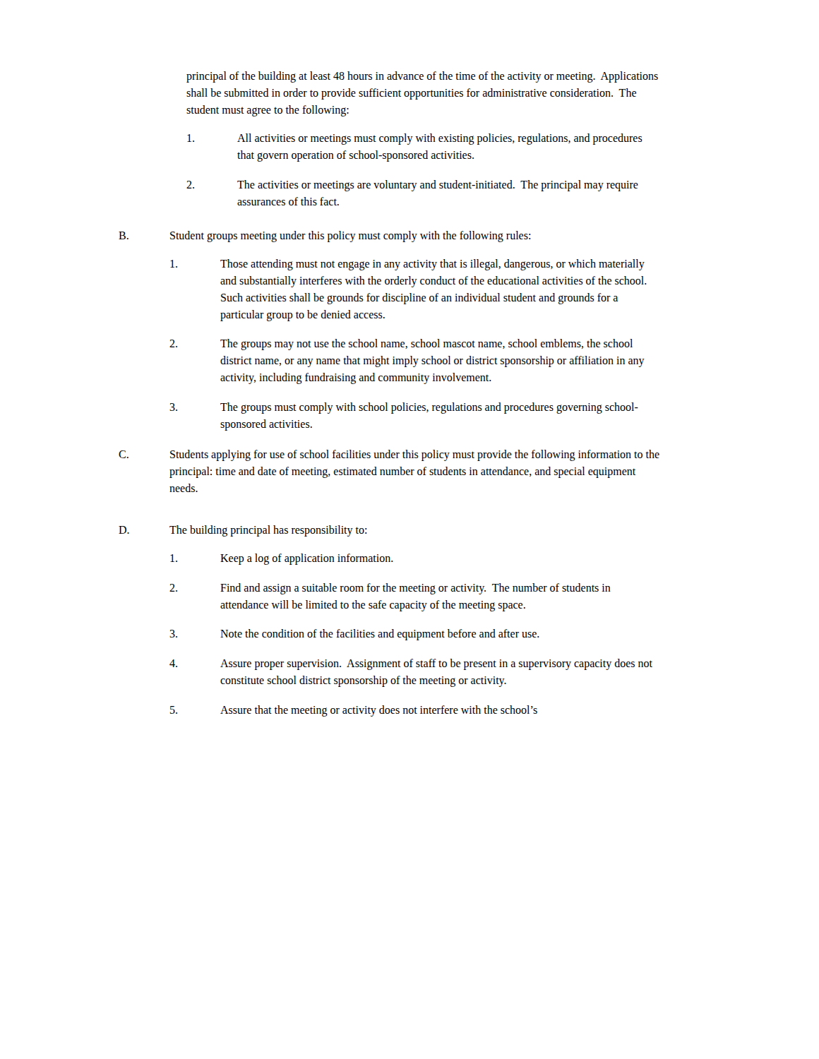principal of the building at least 48 hours in advance of the time of the activity or meeting. Applications shall be submitted in order to provide sufficient opportunities for administrative consideration. The student must agree to the following:
1. All activities or meetings must comply with existing policies, regulations, and procedures that govern operation of school-sponsored activities.
2. The activities or meetings are voluntary and student-initiated. The principal may require assurances of this fact.
B.
Student groups meeting under this policy must comply with the following rules:
1. Those attending must not engage in any activity that is illegal, dangerous, or which materially and substantially interferes with the orderly conduct of the educational activities of the school. Such activities shall be grounds for discipline of an individual student and grounds for a particular group to be denied access.
2. The groups may not use the school name, school mascot name, school emblems, the school district name, or any name that might imply school or district sponsorship or affiliation in any activity, including fundraising and community involvement.
3. The groups must comply with school policies, regulations and procedures governing school-sponsored activities.
C.
Students applying for use of school facilities under this policy must provide the following information to the principal: time and date of meeting, estimated number of students in attendance, and special equipment needs.
D.
The building principal has responsibility to:
1. Keep a log of application information.
2. Find and assign a suitable room for the meeting or activity. The number of students in attendance will be limited to the safe capacity of the meeting space.
3. Note the condition of the facilities and equipment before and after use.
4. Assure proper supervision. Assignment of staff to be present in a supervisory capacity does not constitute school district sponsorship of the meeting or activity.
5. Assure that the meeting or activity does not interfere with the school’s